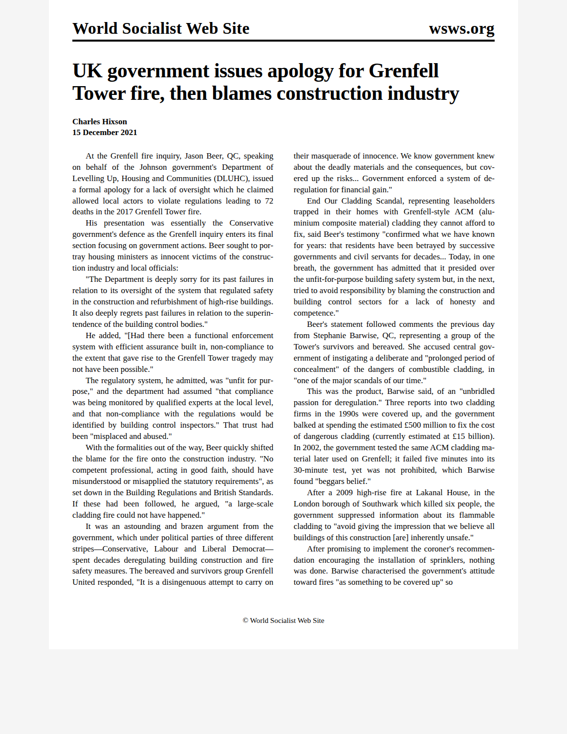World Socialist Web Site
wsws.org
UK government issues apology for Grenfell Tower fire, then blames construction industry
Charles Hixson 15 December 2021
At the Grenfell fire inquiry, Jason Beer, QC, speaking on behalf of the Johnson government's Department of Levelling Up, Housing and Communities (DLUHC), issued a formal apology for a lack of oversight which he claimed allowed local actors to violate regulations leading to 72 deaths in the 2017 Grenfell Tower fire.
His presentation was essentially the Conservative government's defence as the Grenfell inquiry enters its final section focusing on government actions. Beer sought to portray housing ministers as innocent victims of the construction industry and local officials:
"The Department is deeply sorry for its past failures in relation to its oversight of the system that regulated safety in the construction and refurbishment of high-rise buildings. It also deeply regrets past failures in relation to the superintendence of the building control bodies."
He added, "[Had there been a functional enforcement system with efficient assurance built in, non-compliance to the extent that gave rise to the Grenfell Tower tragedy may not have been possible."
The regulatory system, he admitted, was "unfit for purpose," and the department had assumed "that compliance was being monitored by qualified experts at the local level, and that non-compliance with the regulations would be identified by building control inspectors." That trust had been "misplaced and abused."
With the formalities out of the way, Beer quickly shifted the blame for the fire onto the construction industry. "No competent professional, acting in good faith, should have misunderstood or misapplied the statutory requirements", as set down in the Building Regulations and British Standards. If these had been followed, he argued, "a large-scale cladding fire could not have happened."
It was an astounding and brazen argument from the government, which under political parties of three different stripes—Conservative, Labour and Liberal Democrat—spent decades deregulating building construction and fire safety measures. The bereaved and survivors group Grenfell United responded, "It is a disingenuous attempt to carry on their masquerade of innocence. We know government knew about the deadly materials and the consequences, but covered up the risks... Government enforced a system of de-regulation for financial gain."
End Our Cladding Scandal, representing leaseholders trapped in their homes with Grenfell-style ACM (aluminium composite material) cladding they cannot afford to fix, said Beer's testimony "confirmed what we have known for years: that residents have been betrayed by successive governments and civil servants for decades... Today, in one breath, the government has admitted that it presided over the unfit-for-purpose building safety system but, in the next, tried to avoid responsibility by blaming the construction and building control sectors for a lack of honesty and competence."
Beer's statement followed comments the previous day from Stephanie Barwise, QC, representing a group of the Tower's survivors and bereaved. She accused central government of instigating a deliberate and "prolonged period of concealment" of the dangers of combustible cladding, in "one of the major scandals of our time."
This was the product, Barwise said, of an "unbridled passion for deregulation." Three reports into two cladding firms in the 1990s were covered up, and the government balked at spending the estimated £500 million to fix the cost of dangerous cladding (currently estimated at £15 billion). In 2002, the government tested the same ACM cladding material later used on Grenfell; it failed five minutes into its 30-minute test, yet was not prohibited, which Barwise found "beggars belief."
After a 2009 high-rise fire at Lakanal House, in the London borough of Southwark which killed six people, the government suppressed information about its flammable cladding to "avoid giving the impression that we believe all buildings of this construction [are] inherently unsafe."
After promising to implement the coroner's recommendation encouraging the installation of sprinklers, nothing was done. Barwise characterised the government's attitude toward fires "as something to be covered up" so
© World Socialist Web Site